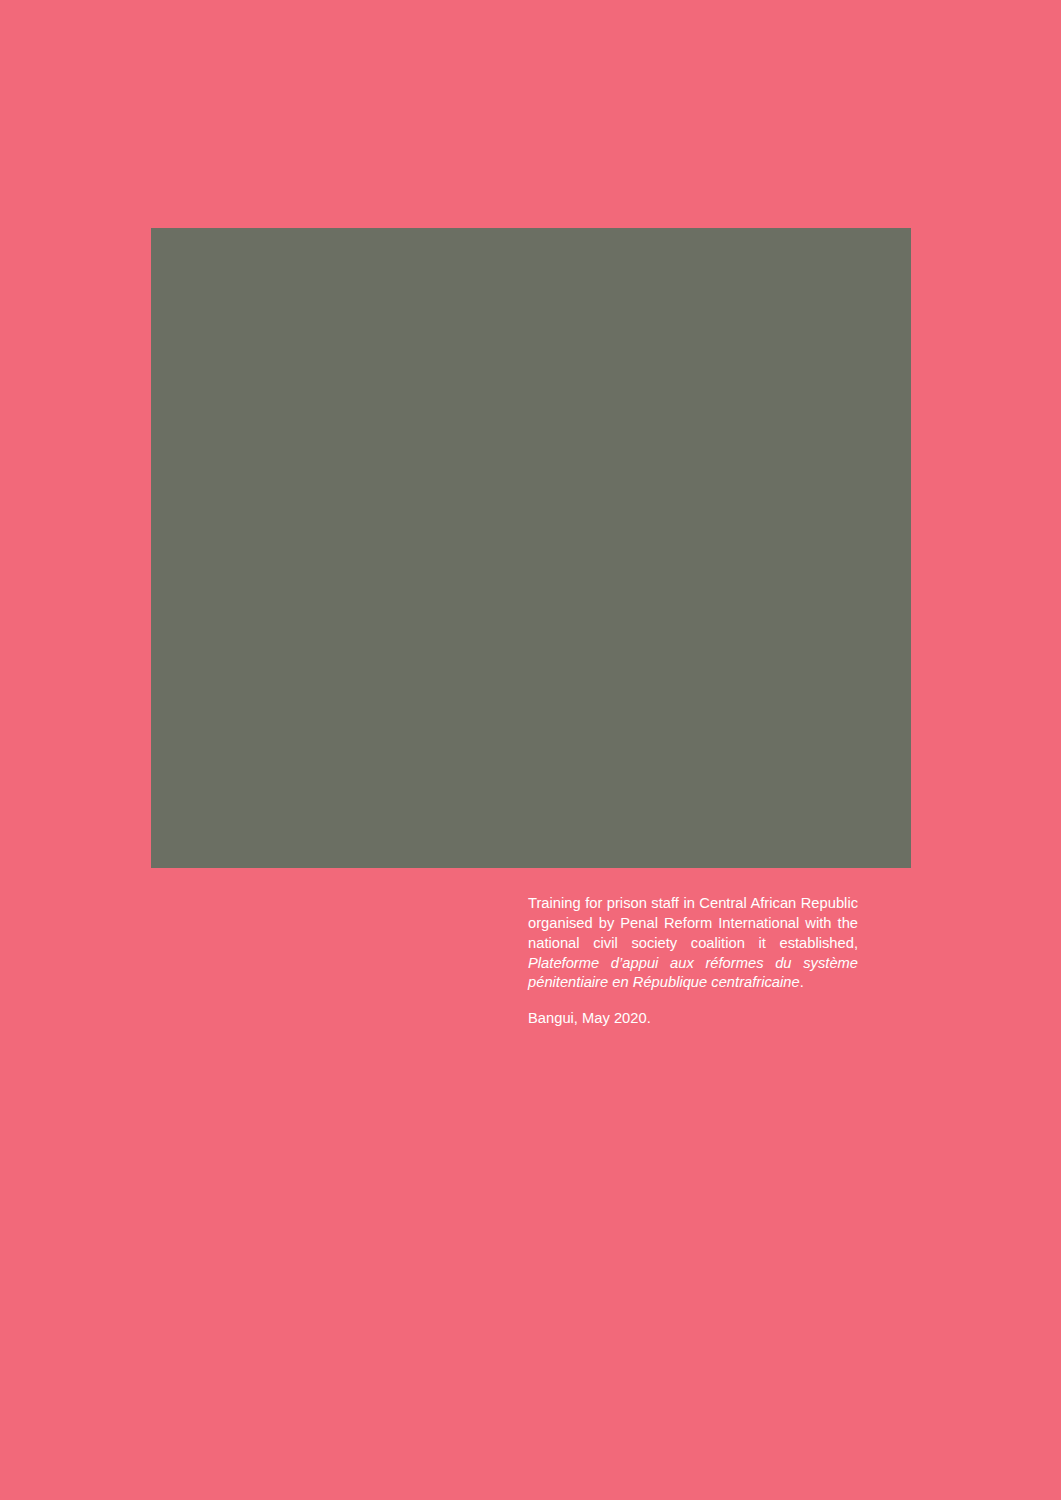Training for prison staff in Central African Republic organised by Penal Reform International with the national civil society coalition it established, Plateforme d’appui aux réformes du système pénitentiaire en République centrafricaine.
Bangui, May 2020.